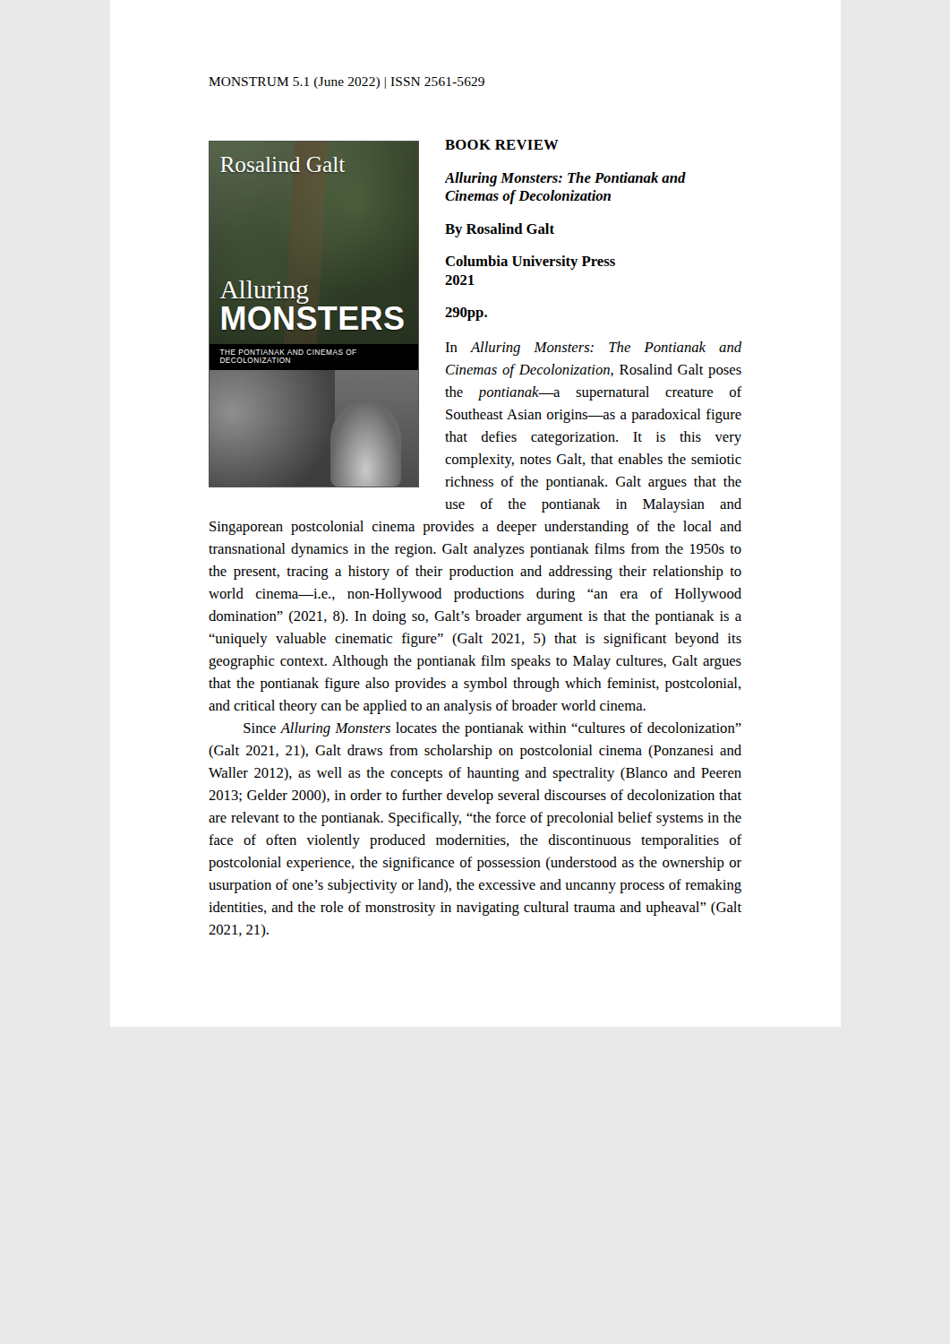MONSTRUM 5.1 (June 2022) | ISSN 2561-5629
Rosalind Galt
Alluring MONSTERS
THE PONTIANAK AND CINEMAS OF DECOLONIZATION
BOOK REVIEW
Alluring Monsters: The Pontianak and Cinemas of Decolonization
By Rosalind Galt
Columbia University Press
2021
290pp.
In Alluring Monsters: The Pontianak and Cinemas of Decolonization, Rosalind Galt poses the pontianak—a supernatural creature of Southeast Asian origins—as a paradoxical figure that defies categorization. It is this very complexity, notes Galt, that enables the semiotic richness of the pontianak. Galt argues that the use of the pontianak in Malaysian and Singaporean postcolonial cinema provides a deeper understanding of the local and transnational dynamics in the region. Galt analyzes pontianak films from the 1950s to the present, tracing a history of their production and addressing their relationship to world cinema—i.e., non-Hollywood productions during “an era of Hollywood domination” (2021, 8). In doing so, Galt’s broader argument is that the pontianak is a “uniquely valuable cinematic figure” (Galt 2021, 5) that is significant beyond its geographic context. Although the pontianak film speaks to Malay cultures, Galt argues that the pontianak figure also provides a symbol through which feminist, postcolonial, and critical theory can be applied to an analysis of broader world cinema.
Since Alluring Monsters locates the pontianak within “cultures of decolonization” (Galt 2021, 21), Galt draws from scholarship on postcolonial cinema (Ponzanesi and Waller 2012), as well as the concepts of haunting and spectrality (Blanco and Peeren 2013; Gelder 2000), in order to further develop several discourses of decolonization that are relevant to the pontianak. Specifically, “the force of precolonial belief systems in the face of often violently produced modernities, the discontinuous temporalities of postcolonial experience, the significance of possession (understood as the ownership or usurpation of one’s subjectivity or land), the excessive and uncanny process of remaking identities, and the role of monstrosity in navigating cultural trauma and upheaval” (Galt 2021, 21).